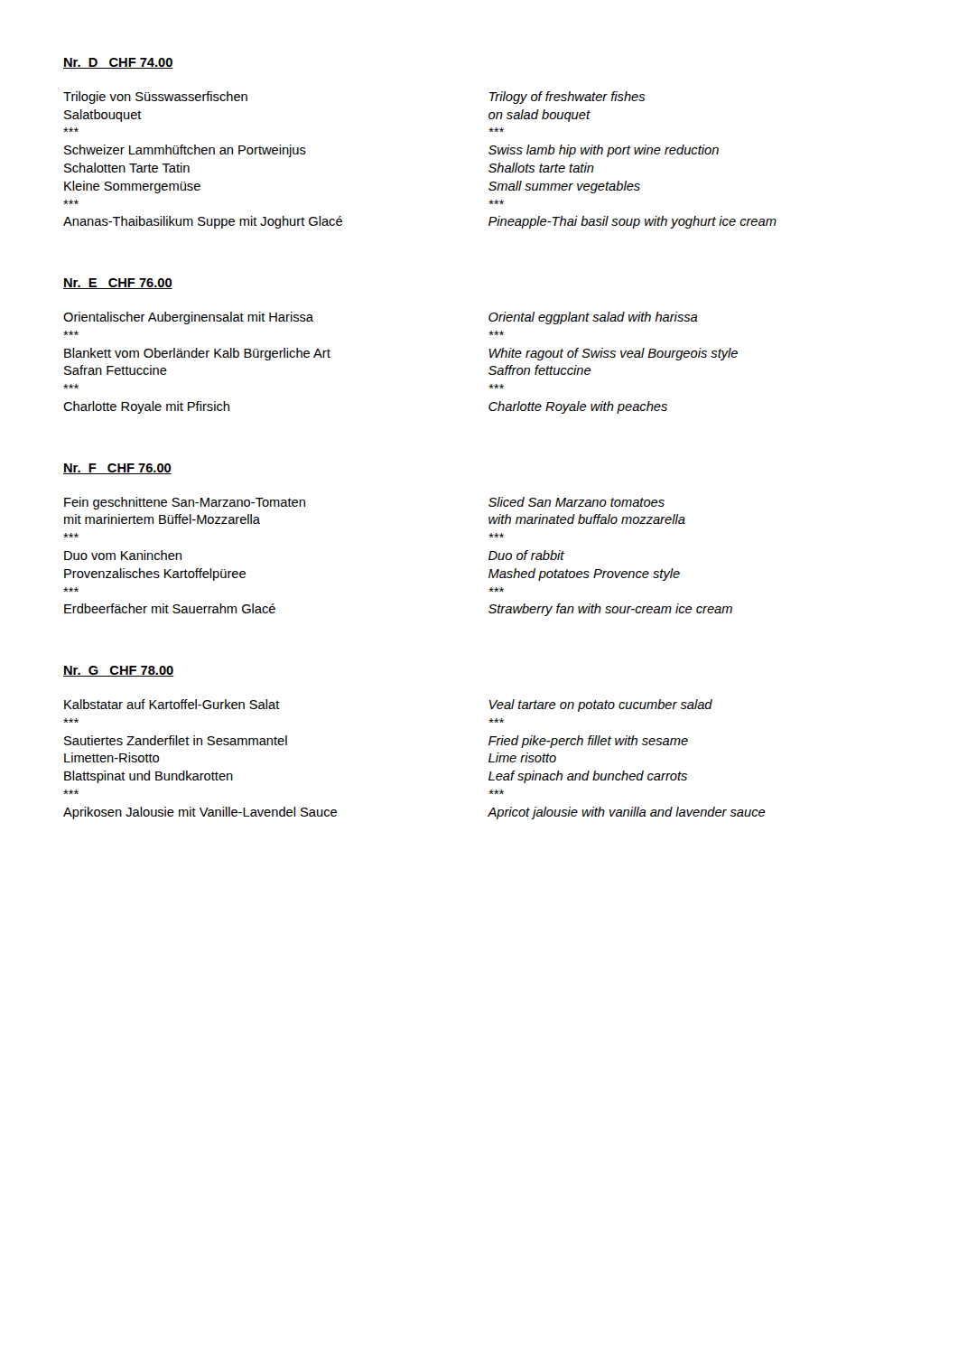Nr. D CHF 74.00
Trilogie von Süsswasserfischen
Salatbouquet
Trilogy of freshwater fishes
on salad bouquet
***
***
Schweizer Lammhüftchen an Portweinjus
Schalotten Tarte Tatin
Kleine Sommergemüse
Swiss lamb hip with port wine reduction
Shallots tarte tatin
Small summer vegetables
***
***
Ananas-Thaibasilikum Suppe mit Joghurt Glacé
Pineapple-Thai basil soup with yoghurt ice cream
Nr. E CHF 76.00
Orientalischer Auberginensalat mit Harissa
Oriental eggplant salad with harissa
***
***
Blankett vom Oberländer Kalb Bürgerliche Art
Safran Fettuccine
White ragout of Swiss veal Bourgeois style
Saffron fettuccine
***
***
Charlotte Royale mit Pfirsich
Charlotte Royale with peaches
Nr. F CHF 76.00
Fein geschnittene San-Marzano-Tomaten
mit mariniertem Büffel-Mozzarella
Sliced San Marzano tomatoes
with marinated buffalo mozzarella
***
***
Duo vom Kaninchen
Provenzalisches Kartoffelpüree
Duo of rabbit
Mashed potatoes Provence style
***
***
Erdbeerfächer mit Sauerrahm Glacé
Strawberry fan with sour-cream ice cream
Nr. G CHF 78.00
Kalbstatar auf Kartoffel-Gurken Salat
Veal tartare on potato cucumber salad
***
***
Sautiertes Zanderfilet in Sesammantel
Limetten-Risotto
Blattspinat und Bundkarotten
Fried pike-perch fillet with sesame
Lime risotto
Leaf spinach and bunched carrots
***
***
Aprikosen Jalousie mit Vanille-Lavendel Sauce
Apricot jalousie with vanilla and lavender sauce